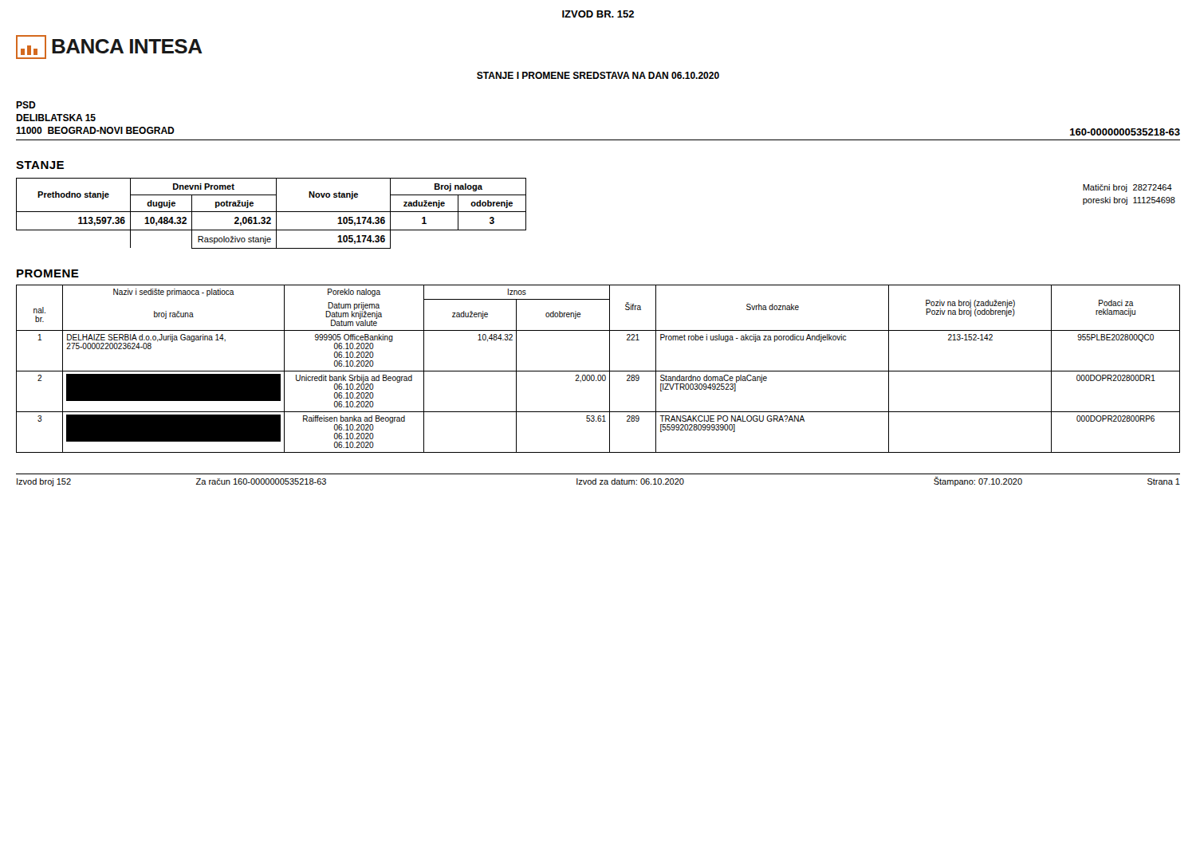IZVOD BR. 152
BANCA INTESA
STANJE I PROMENE SREDSTAVA NA DAN 06.10.2020
PSD
DELIBLATSKA 15
11000 BEOGRAD-NOVI BEOGRAD
160-0000000535218-63
STANJE
| Prethodno stanje | Dnevni Promet | Novo stanje | Broj naloga |
| --- | --- | --- | --- |
| duguje | potražuje | zaduženje | odobrenje |
| 113,597.36 | 10,484.32 | 2,061.32 | 105,174.36 | 1 | 3 |
| | | Raspoloživo stanje | 105,174.36 | | |
| Matični broj | 28272464 |
| poreski broj | 111254698 |
PROMENE
| | Naziv i sedište primaoca - platioca | Poreklo naloga | Iznos | Šifra | Svrha doznake | Poziv na broj (zaduženje) Poziv na broj (odobrenje) | Podaci za reklamaciju |
| --- | --- | --- | --- | --- | --- | --- | --- |
| broj računa | zaduženje | odobrenje |
| nal. br. | Datum prijema Datum knjiženja Datum valute |
| 1 | DELHAIZE SERBIA d.o.o,Jurija Gagarina 14, 275-0000220023624-08 | 999905 OfficeBanking 06.10.2020 06.10.2020 06.10.2020 | 10,484.32 | | 221 | Promet robe i usluga - akcija za porodicu Andjelkovic | 213-152-142 | 955PLBE202800QC0 |
| 2 | | Unicredit bank Srbija ad Beograd 06.10.2020 06.10.2020 06.10.2020 | | 2,000.00 | 289 | Standardno domaCe plaCanje [IZVTR00309492523] | | 000DOPR202800DR1 |
| 3 | | Raiffeisen banka ad Beograd 06.10.2020 06.10.2020 06.10.2020 | | 53.61 | 289 | TRANSAKCIJE PO NALOGU GRA?ANA [5599202809993900] | | 000DOPR202800RP6 |
Izvod broj 152
Za račun 160-0000000535218-63 Izvod za datum: 06.10.2020 Štampano: 07.10.2020
Strana 1